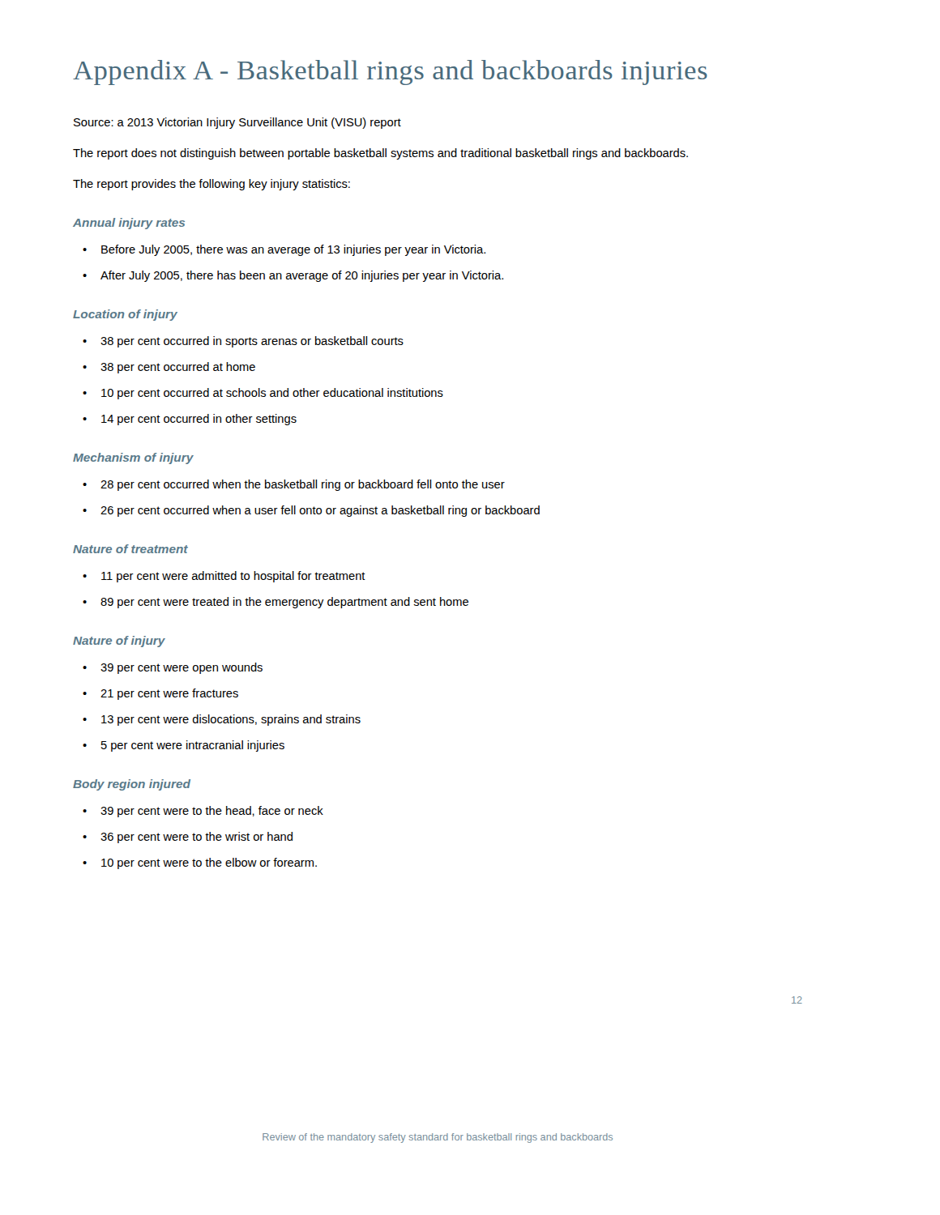Appendix A - Basketball rings and backboards injuries
Source: a 2013 Victorian Injury Surveillance Unit (VISU) report
The report does not distinguish between portable basketball systems and traditional basketball rings and backboards.
The report provides the following key injury statistics:
Annual injury rates
Before July 2005, there was an average of 13 injuries per year in Victoria.
After July 2005, there has been an average of 20 injuries per year in Victoria.
Location of injury
38 per cent occurred in sports arenas or basketball courts
38 per cent occurred at home
10 per cent occurred at schools and other educational institutions
14 per cent occurred in other settings
Mechanism of injury
28 per cent occurred when the basketball ring or backboard fell onto the user
26 per cent occurred when a user fell onto or against a basketball ring or backboard
Nature of treatment
11 per cent were admitted to hospital for treatment
89 per cent were treated in the emergency department and sent home
Nature of injury
39 per cent were open wounds
21 per cent were fractures
13 per cent were dislocations, sprains and strains
5 per cent were intracranial injuries
Body region injured
39 per cent were to the head, face or neck
36 per cent were to the wrist or hand
10 per cent were to the elbow or forearm.
12
Review of the mandatory safety standard for basketball rings and backboards